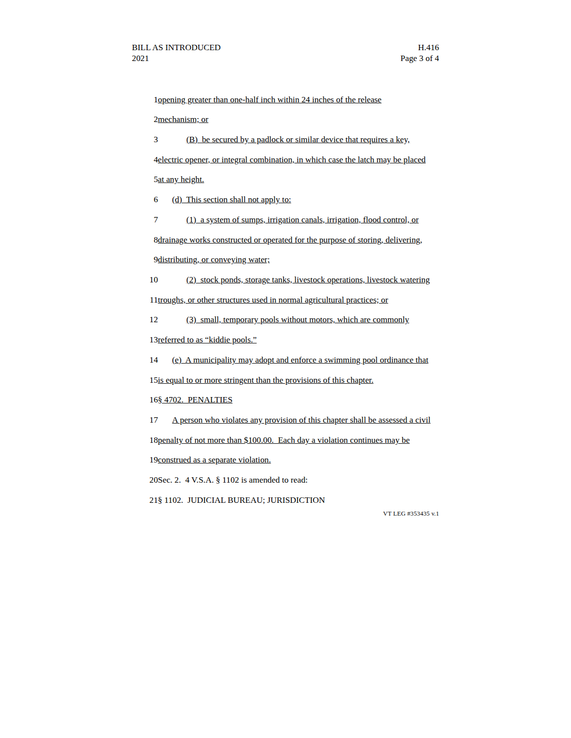BILL AS INTRODUCED
2021
H.416
Page 3 of 4
| 1 | opening greater than one-half inch within 24 inches of the release |
| 2 | mechanism; or |
| 3 | (B) be secured by a padlock or similar device that requires a key, |
| 4 | electric opener, or integral combination, in which case the latch may be placed |
| 5 | at any height. |
| 6 | (d) This section shall not apply to: |
| 7 | (1) a system of sumps, irrigation canals, irrigation, flood control, or |
| 8 | drainage works constructed or operated for the purpose of storing, delivering, |
| 9 | distributing, or conveying water; |
| 10 | (2) stock ponds, storage tanks, livestock operations, livestock watering |
| 11 | troughs, or other structures used in normal agricultural practices; or |
| 12 | (3) small, temporary pools without motors, which are commonly |
| 13 | referred to as “kiddie pools.” |
| 14 | (e) A municipality may adopt and enforce a swimming pool ordinance that |
| 15 | is equal to or more stringent than the provisions of this chapter. |
| 16 | § 4702. PENALTIES |
| 17 | A person who violates any provision of this chapter shall be assessed a civil |
| 18 | penalty of not more than $100.00. Each day a violation continues may be |
| 19 | construed as a separate violation. |
| 20 | Sec. 2. 4 V.S.A. § 1102 is amended to read: |
| 21 | § 1102. JUDICIAL BUREAU; JURISDICTION |
VT LEG #353435 v.1